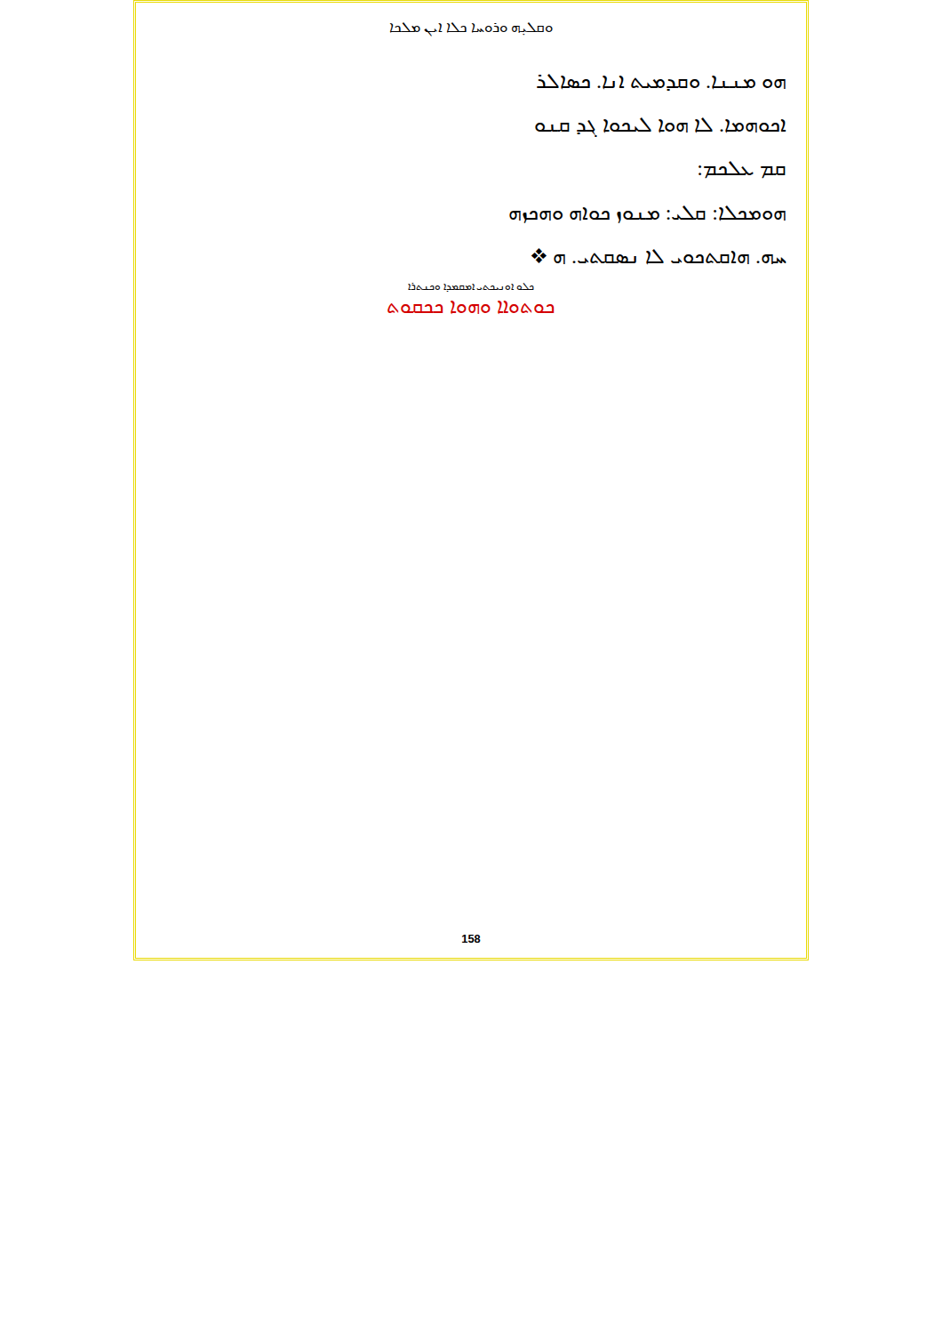ܘܩܠܝ̣ܗ ܘܪܘܚܐ ܟܠܐ ܐܝܢ ܡܠܟܐ
ܗܘ ܡܢܢܐ. ܘܩܕܡܝܬ ܐܢܐ. ܟܣܐܠܪ
ܐܟܘܗܡܐ. ܠܐ ܗܘܐ ܠܝܟܘܐ ܓܕ ܩܢܘ
ܩܡ ܥܠܟܡ:
ܗܘܡܟܠܐ: ܩܠܝ: ܡܢܘܙ ܟܘܐܗ ܘܗܟܙܗ
ܚܗ. ܗܐܩܬܟܘܝ ܠܐ ܢܣܩܬܝ. ܗ ❖
ܟܠܘ ܐܘܢܝܟܬܝ ܐܡܩܡܕܐ ܘܟܢܬܪܐ
ܟܘܬܘܐܐ ܘܗܘܐ ܟܟܩܘܬ
158